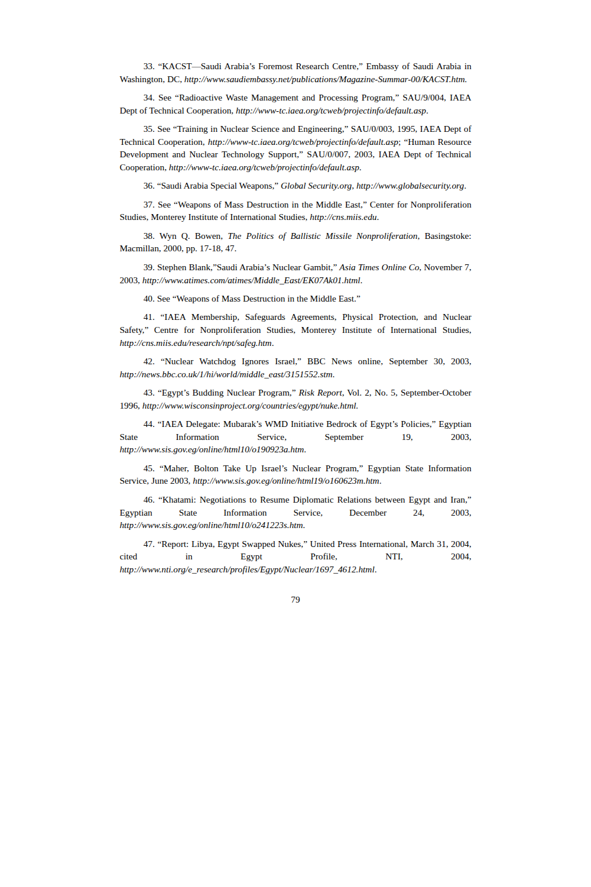33. “KACST—Saudi Arabia’s Foremost Research Centre,” Embassy of Saudi Arabia in Washington, DC, http://www.saudiembassy.net/publications/Magazine-Summar-00/KACST.htm.
34. See “Radioactive Waste Management and Processing Program,” SAU/9/004, IAEA Dept of Technical Cooperation, http://www-tc.iaea.org/tcweb/projectinfo/default.asp.
35. See “Training in Nuclear Science and Engineering,” SAU/0/003, 1995, IAEA Dept of Technical Cooperation, http://www-tc.iaea.org/tcweb/projectinfo/default.asp; “Human Resource Development and Nuclear Technology Support,” SAU/0/007, 2003, IAEA Dept of Technical Cooperation, http://www-tc.iaea.org/tcweb/projectinfo/default.asp.
36. “Saudi Arabia Special Weapons,” Global Security.org, http://www.globalsecurity.org.
37. See “Weapons of Mass Destruction in the Middle East,” Center for Nonproliferation Studies, Monterey Institute of International Studies, http://cns.miis.edu.
38. Wyn Q. Bowen, The Politics of Ballistic Missile Nonproliferation, Basingstoke: Macmillan, 2000, pp. 17-18, 47.
39. Stephen Blank,”Saudi Arabia’s Nuclear Gambit,” Asia Times Online Co, November 7, 2003, http://www.atimes.com/atimes/Middle_East/EK07Ak01.html.
40. See “Weapons of Mass Destruction in the Middle East.”
41. “IAEA Membership, Safeguards Agreements, Physical Protection, and Nuclear Safety,” Centre for Nonproliferation Studies, Monterey Institute of International Studies, http://cns.miis.edu/research/npt/safeg.htm.
42. “Nuclear Watchdog Ignores Israel,” BBC News online, September 30, 2003, http://news.bbc.co.uk/1/hi/world/middle_east/3151552.stm.
43. “Egypt’s Budding Nuclear Program,” Risk Report, Vol. 2, No. 5, September-October 1996, http://www.wisconsinproject.org/countries/egypt/nuke.html.
44. “IAEA Delegate: Mubarak’s WMD Initiative Bedrock of Egypt’s Policies,” Egyptian State Information Service, September 19, 2003, http://www.sis.gov.eg/online/html10/o190923a.htm.
45. “Maher, Bolton Take Up Israel’s Nuclear Program,” Egyptian State Information Service, June 2003, http://www.sis.gov.eg/online/html19/o160623m.htm.
46. “Khatami: Negotiations to Resume Diplomatic Relations between Egypt and Iran,” Egyptian State Information Service, December 24, 2003, http://www.sis.gov.eg/online/html10/o241223s.htm.
47. “Report: Libya, Egypt Swapped Nukes,” United Press International, March 31, 2004, cited in Egypt Profile, NTI, 2004, http://www.nti.org/e_research/profiles/Egypt/Nuclear/1697_4612.html.
79